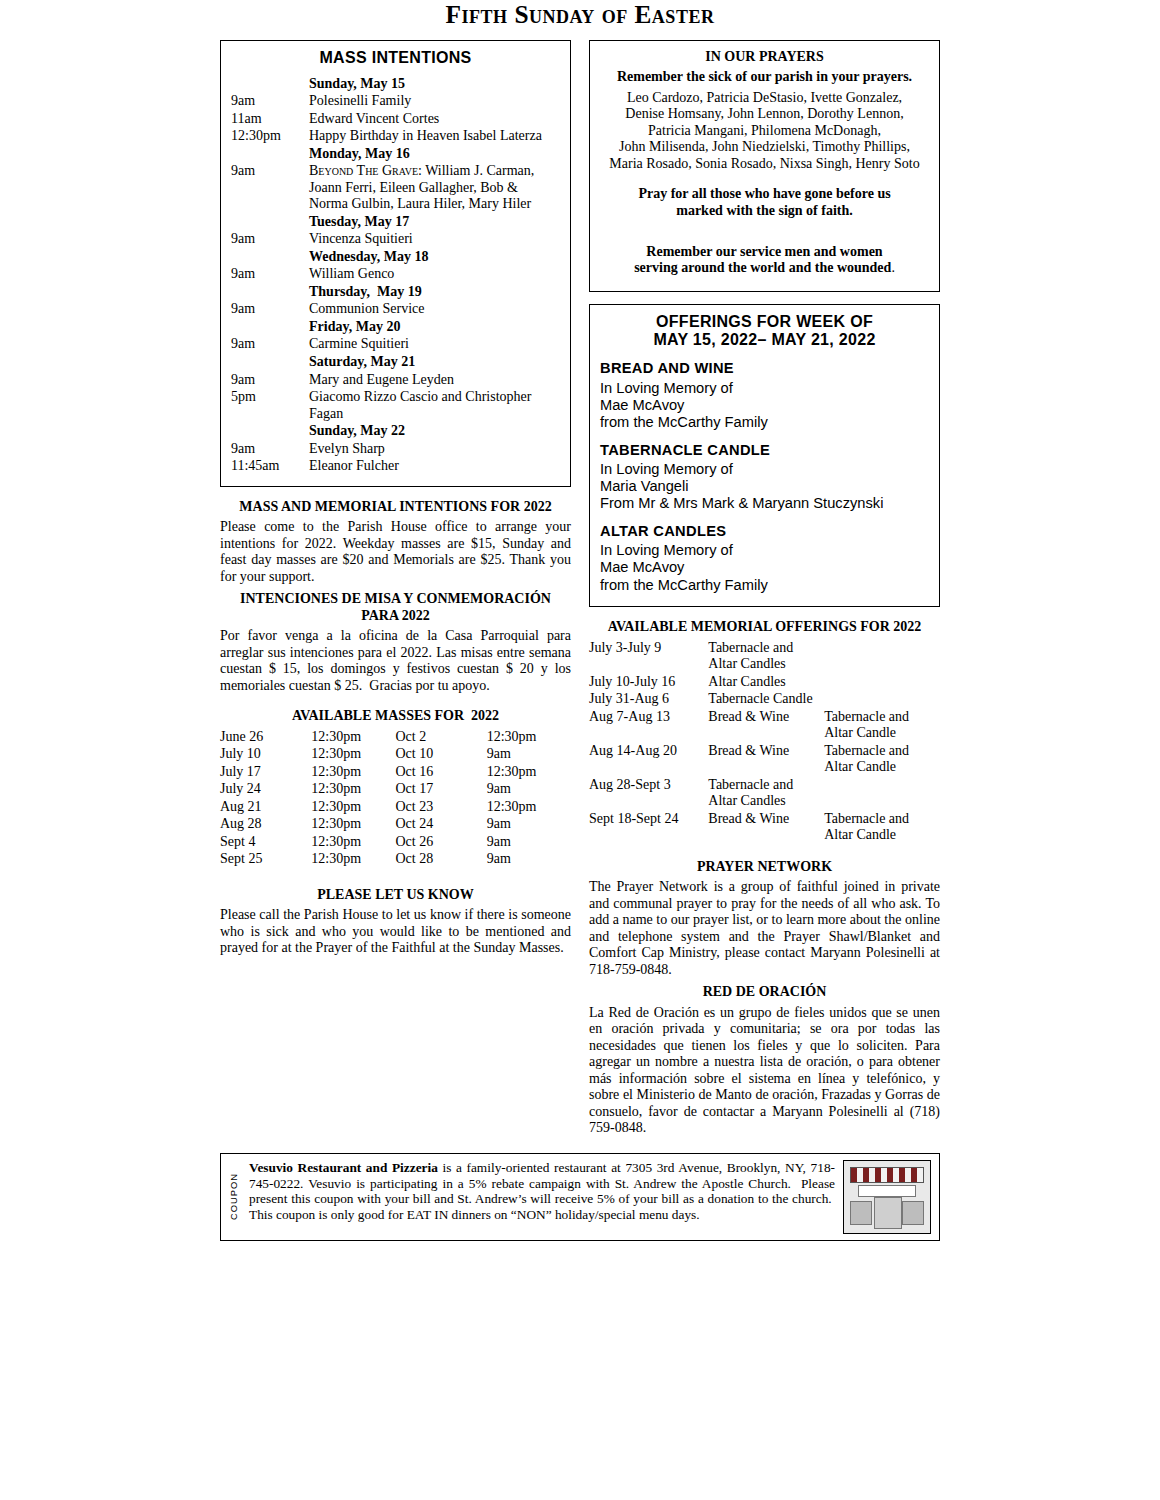Fifth Sunday of Easter
MASS INTENTIONS
| | Sunday, May 15 |
| 9am | Polesinelli Family |
| 11am | Edward Vincent Cortes |
| 12:30pm | Happy Birthday in Heaven Isabel Laterza |
| | Monday, May 16 |
| 9am | Beyond The Grave : William J. Carman, Joann Ferri, Eileen Gallagher, Bob & Norma Gulbin, Laura Hiler, Mary Hiler |
| | Tuesday, May 17 |
| 9am | Vincenza Squitieri |
| | Wednesday, May 18 |
| 9am | William Genco |
| | Thursday, May 19 |
| 9am | Communion Service |
| | Friday, May 20 |
| 9am | Carmine Squitieri |
| | Saturday, May 21 |
| 9am | Mary and Eugene Leyden |
| 5pm | Giacomo Rizzo Cascio and Christopher Fagan |
| | Sunday, May 22 |
| 9am | Evelyn Sharp |
| 11:45am | Eleanor Fulcher |
MASS AND MEMORIAL INTENTIONS FOR 2022
Please come to the Parish House office to arrange your intentions for 2022. Weekday masses are $15, Sunday and feast day masses are $20 and Memorials are $25. Thank you for your support.
INTENCIONES DE MISA Y CONMEMORACIÓN PARA 2022
Por favor venga a la oficina de la Casa Parroquial para arreglar sus intenciones para el 2022. Las misas entre semana cuestan $ 15, los domingos y festivos cuestan $ 20 y los memoriales cuestan $ 25. Gracias por tu apoyo.
AVAILABLE MASSES FOR 2022
| June 26 | 12:30pm | Oct 2 | 12:30pm |
| July 10 | 12:30pm | Oct 10 | 9am |
| July 17 | 12:30pm | Oct 16 | 12:30pm |
| July 24 | 12:30pm | Oct 17 | 9am |
| Aug 21 | 12:30pm | Oct 23 | 12:30pm |
| Aug 28 | 12:30pm | Oct 24 | 9am |
| Sept 4 | 12:30pm | Oct 26 | 9am |
| Sept 25 | 12:30pm | Oct 28 | 9am |
PLEASE LET US KNOW
Please call the Parish House to let us know if there is someone who is sick and who you would like to be mentioned and prayed for at the Prayer of the Faithful at the Sunday Masses.
IN OUR PRAYERS
Remember the sick of our parish in your prayers.
Leo Cardozo, Patricia DeStasio, Ivette Gonzalez,
Denise Homsany, John Lennon, Dorothy Lennon,
Patricia Mangani, Philomena McDonagh,
John Milisenda, John Niedzielski, Timothy Phillips,
Maria Rosado, Sonia Rosado, Nixsa Singh, Henry Soto
Pray for all those who have gone before us
marked with the sign of faith.
Remember our service men and women
serving around the world and the wounded.
OFFERINGS FOR WEEK OF
MAY 15, 2022– MAY 21, 2022
BREAD AND WINE
In Loving Memory of
Mae McAvoy
from the McCarthy Family
TABERNACLE CANDLE
In Loving Memory of
Maria Vangeli
From Mr & Mrs Mark & Maryann Stuczynski
ALTAR CANDLES
In Loving Memory of
Mae McAvoy
from the McCarthy Family
AVAILABLE MEMORIAL OFFERINGS FOR 2022
| July 3-July 9 | Tabernacle and Altar Candles | |
| July 10-July 16 | Altar Candles | |
| July 31-Aug 6 | Tabernacle Candle | |
| Aug 7-Aug 13 | Bread & Wine | Tabernacle and Altar Candle |
| Aug 14-Aug 20 | Bread & Wine | Tabernacle and Altar Candle |
| Aug 28-Sept 3 | Tabernacle and Altar Candles | |
| Sept 18-Sept 24 | Bread & Wine | Tabernacle and Altar Candle |
PRAYER NETWORK
The Prayer Network is a group of faithful joined in private and communal prayer to pray for the needs of all who ask. To add a name to our prayer list, or to learn more about the online and telephone system and the Prayer Shawl/Blanket and Comfort Cap Ministry, please contact Maryann Polesinelli at 718-759-0848.
RED DE ORACIÓN
La Red de Oración es un grupo de fieles unidos que se unen en oración privada y comunitaria; se ora por todas las necesidades que tienen los fieles y que lo soliciten. Para agregar un nombre a nuestra lista de oración, o para obtener más información sobre el sistema en línea y telefónico, y sobre el Ministerio de Manto de oración, Frazadas y Gorras de consuelo, favor de contactar a Maryann Polesinelli al (718) 759-0848.
COUPON
Vesuvio Restaurant and Pizzeria is a family-oriented restaurant at 7305 3rd Avenue, Brooklyn, NY, 718-745-0222. Vesuvio is participating in a 5% rebate campaign with St. Andrew the Apostle Church. Please present this coupon with your bill and St. Andrew’s will receive 5% of your bill as a donation to the church. This coupon is only good for EAT IN dinners on “NON” holiday/special menu days.